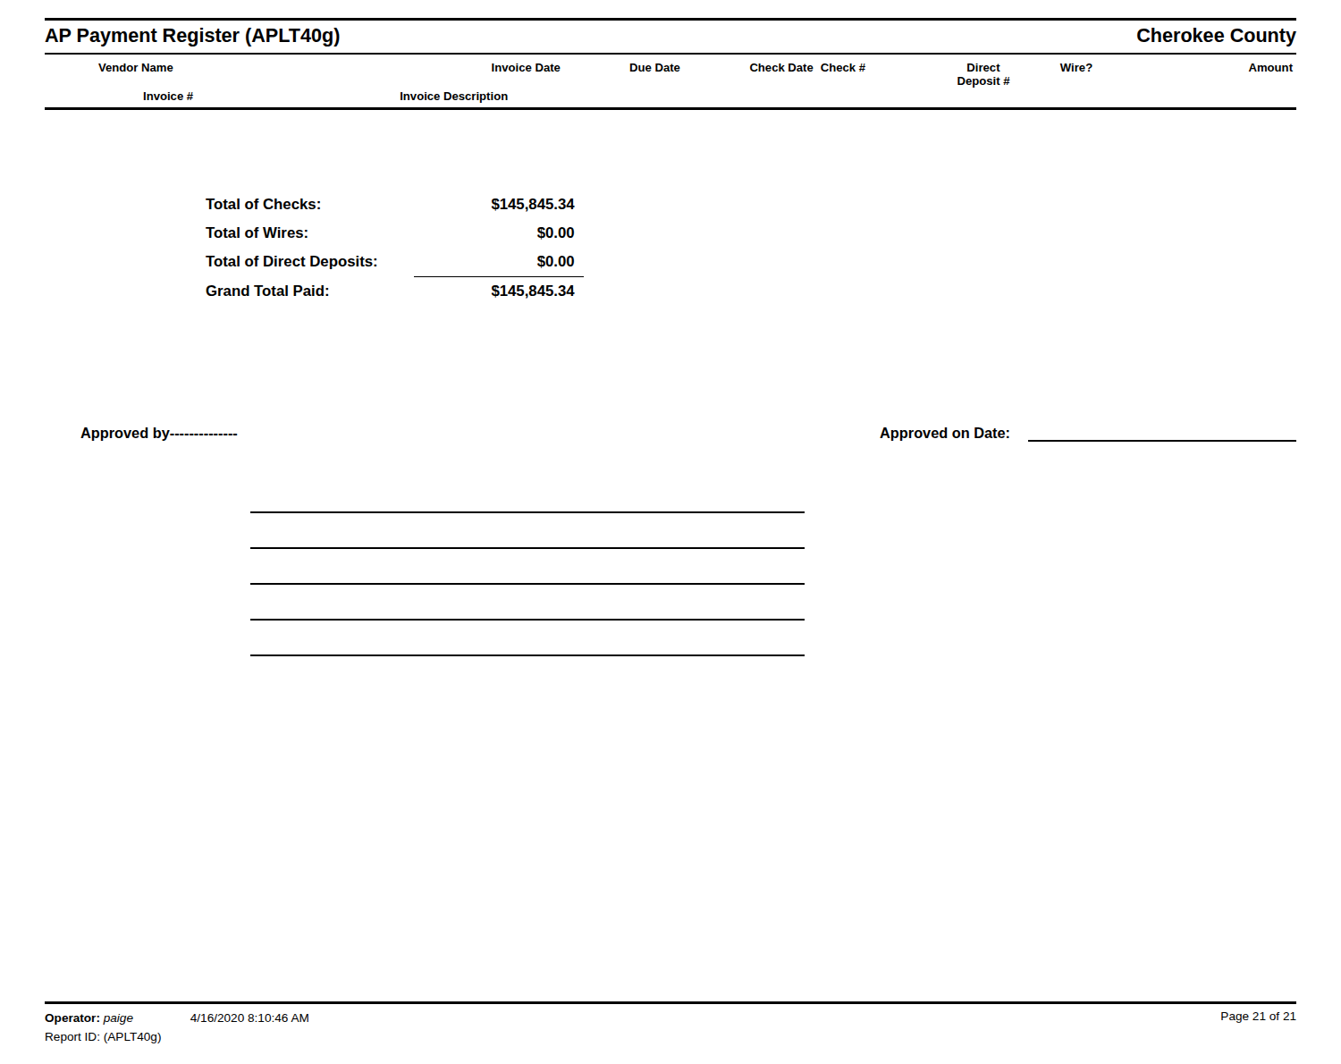AP Payment Register (APLT40g)
Cherokee County
| Vendor Name | Invoice Date | Due Date | Check Date | Check # | Direct Deposit # | Wire? | Amount |
| Invoice # | Invoice Description | | | | | | |
| Total of Checks: | $145,845.34 |
| Total of Wires: | $0.00 |
| Total of Direct Deposits: | $0.00 |
| Grand Total Paid: | $145,845.34 |
Approved by--------------
Approved on Date:
Operator: paige 4/16/2020 8:10:46 AM
Report ID: (APLT40g)
Page 21 of 21